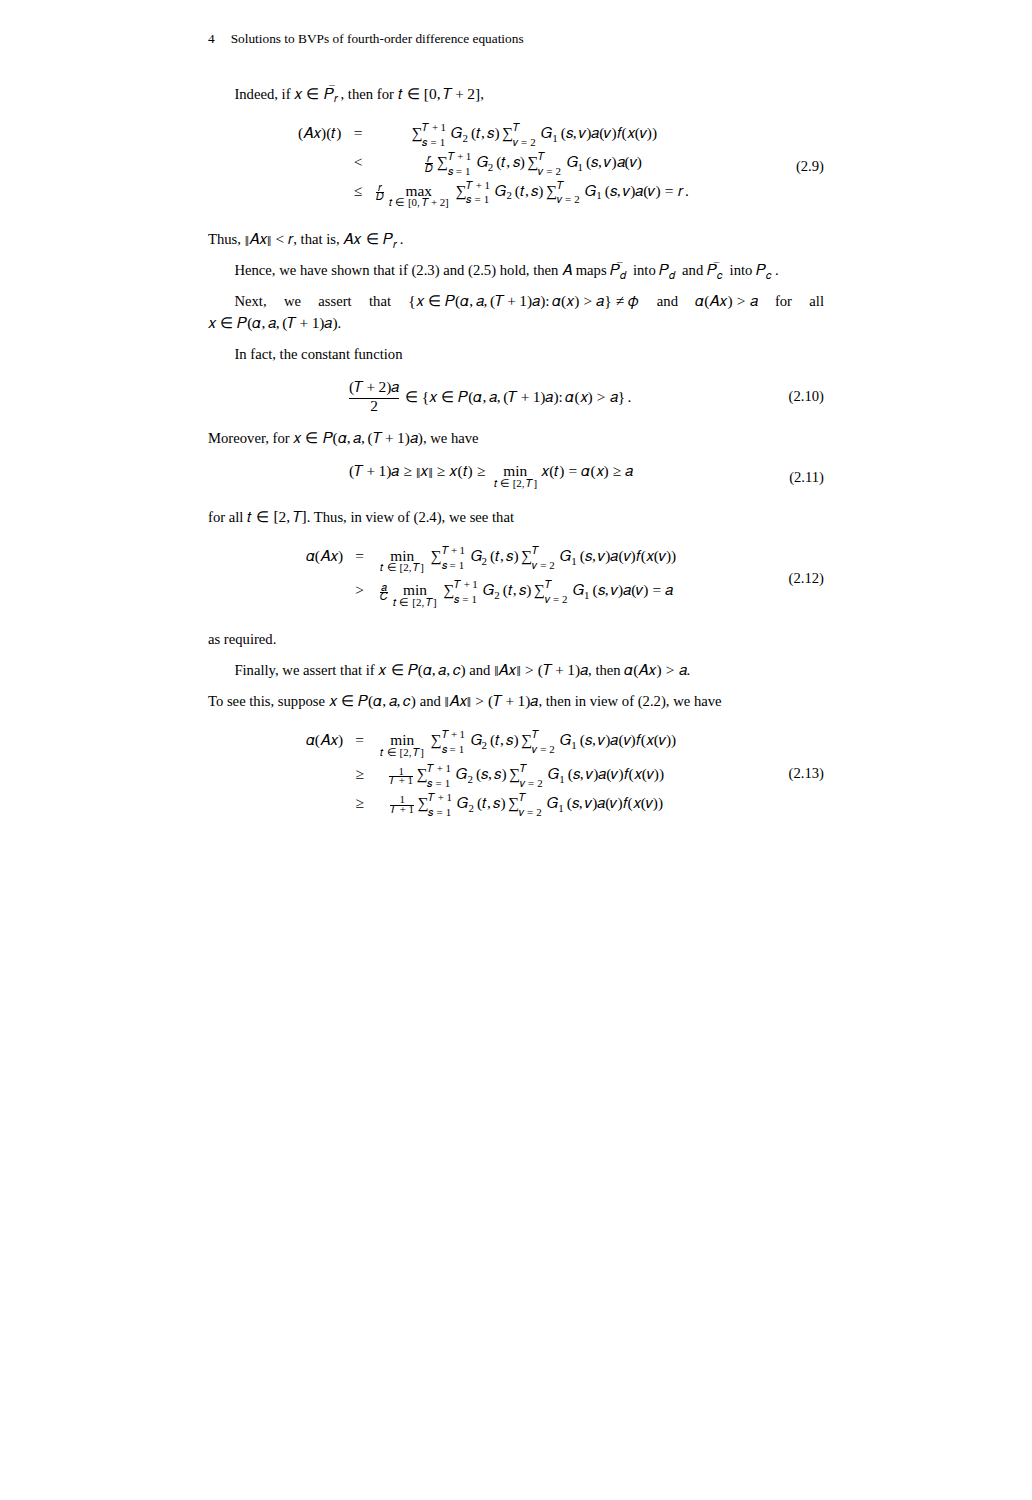4 Solutions to BVPs of fourth-order difference equations
Indeed, if x∈Pr¯, then for t∈[0,T+2],
(Ax)(t) = ∑s=1T+1 G2(t,s) ∑v=2T G1(s,v)a(v)f(x(v)) < rD ∑s=1T+1 G2(t,s) ∑v=2T G1(s,v)a(v) ≤ rD maxt∈[0,T+2] ∑s=1T+1 G2(t,s) ∑v=2T G1(s,v)a(v)=r.
(2.9)
Thus, ‖Ax‖<r, that is, Ax∈Pr.
Hence, we have shown that if (2.3) and (2.5) hold, then A maps Pd¯ into Pd and Pc¯ into Pc.
Next, we assert that {x∈P(α,a,(T+1)a):α(x)>a}≠ϕ and α(Ax)>a for all x∈P(α,a,(T+1)a).
In fact, the constant function
(T+2)a2 ∈ {x∈P(α,a,(T+1)a):α(x)>a} .
(2.10)
Moreover, for x∈P(α,a,(T+1)a), we have
(T+1)a ≥ ‖x‖ ≥ x(t) ≥ mint∈[2,T] x(t) = α(x) ≥ a
(2.11)
for all t∈[2,T]. Thus, in view of (2.4), we see that
α(Ax) = mint∈[2,T] ∑s=1T+1 G2(t,s) ∑v=2T G1(s,v)a(v)f(x(v)) > aC mint∈[2,T] ∑s=1T+1 G2(t,s) ∑v=2T G1(s,v)a(v)=a
(2.12)
as required.
Finally, we assert that if x∈P(α,a,c) and ‖Ax‖>(T+1)a, then α(Ax)>a.
To see this, suppose x∈P(α,a,c) and ‖Ax‖>(T+1)a, then in view of (2.2), we have
α(Ax) = mint∈[2,T] ∑s=1T+1 G2(t,s) ∑v=2T G1(s,v)a(v)f(x(v)) ≥ 1T+1 ∑s=1T+1 G2(s,s) ∑v=2T G1(s,v)a(v)f(x(v)) ≥ 1T+1 ∑s=1T+1 G2(t,s) ∑v=2T G1(s,v)a(v)f(x(v))
(2.13)